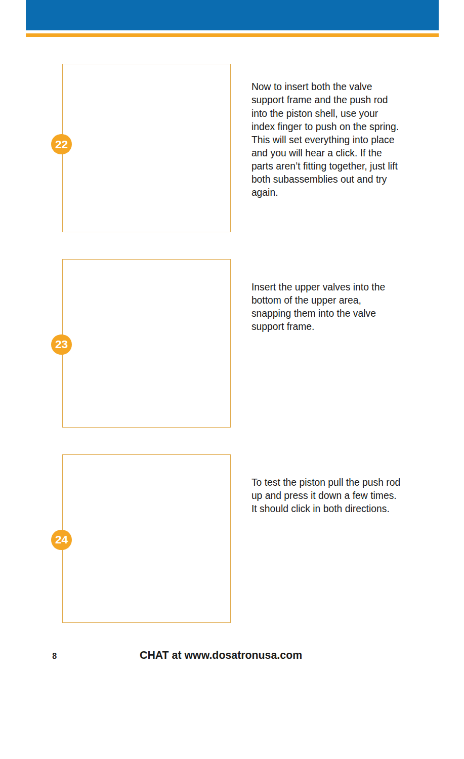22
Now to insert both the valve support frame and the push rod into the piston shell, use your index finger to push on the spring. This will set everything into place and you will hear a click. If the parts aren’t fitting together, just lift both subassemblies out and try again.
23
Insert the upper valves into the bottom of the upper area, snapping them into the valve support frame.
24
To test the piston pull the push rod up and press it down a few times. It should click in both directions.
8
CHAT at www.dosatronusa.com